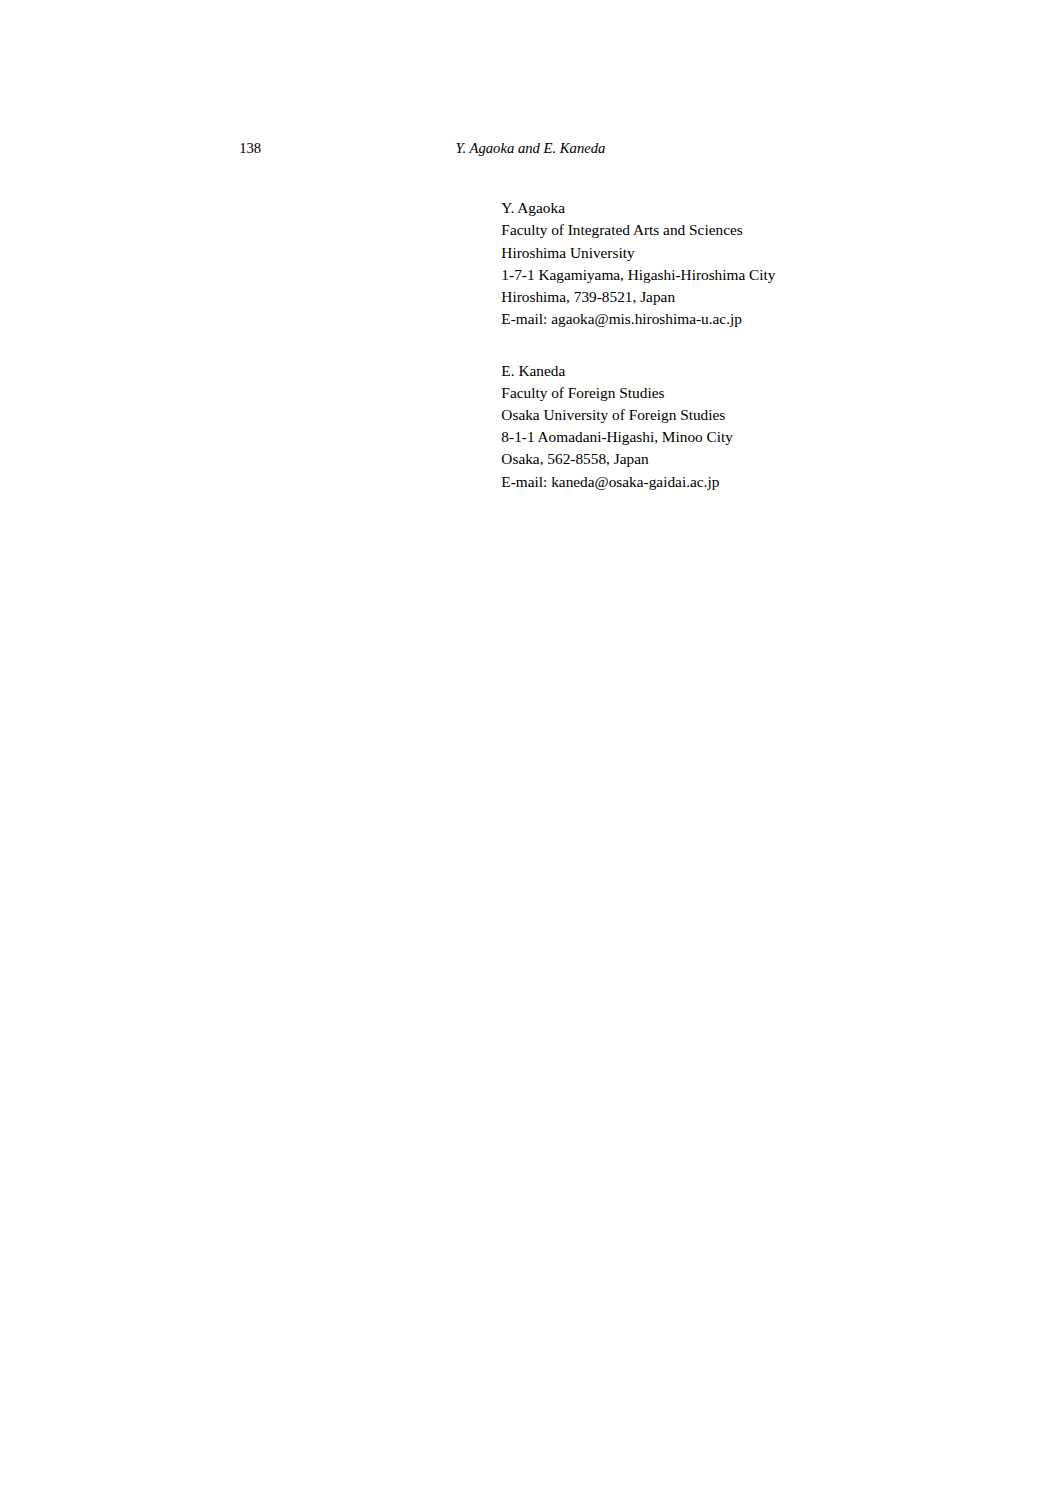138 Y. Agaoka and E. Kaneda
Y. Agaoka
Faculty of Integrated Arts and Sciences
Hiroshima University
1-7-1 Kagamiyama, Higashi-Hiroshima City
Hiroshima, 739-8521, Japan
E-mail: agaoka@mis.hiroshima-u.ac.jp
E. Kaneda
Faculty of Foreign Studies
Osaka University of Foreign Studies
8-1-1 Aomadani-Higashi, Minoo City
Osaka, 562-8558, Japan
E-mail: kaneda@osaka-gaidai.ac.jp